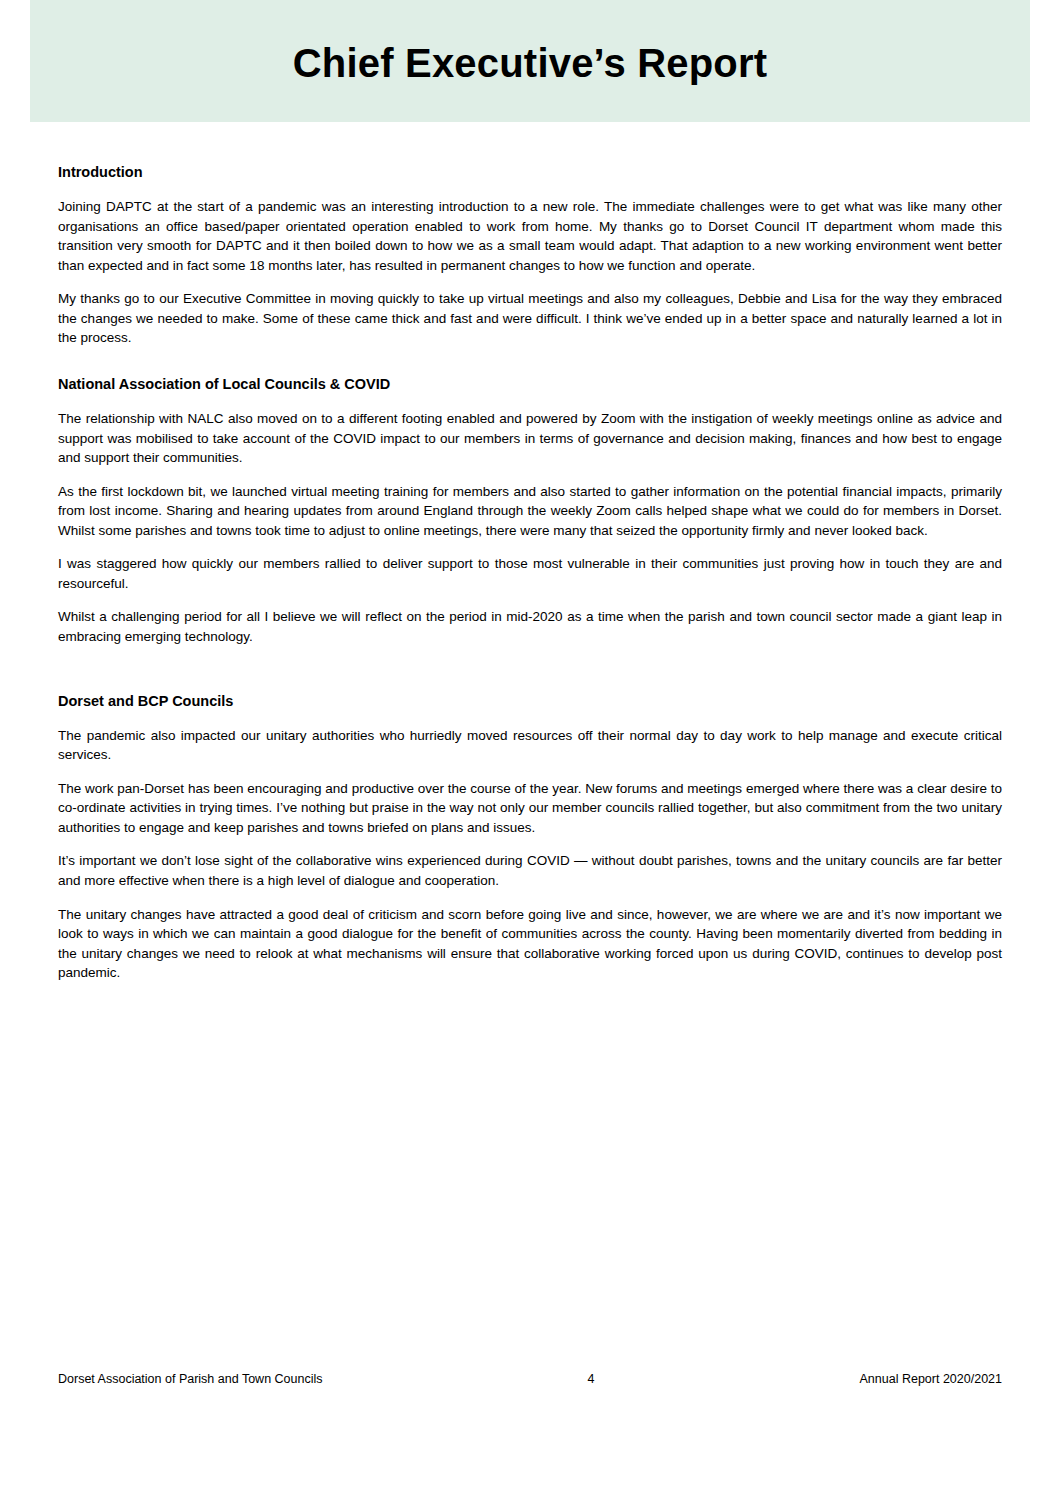Chief Executive’s Report
Introduction
Joining DAPTC at the start of a pandemic was an interesting introduction to a new role. The immediate challenges were to get what was like many other organisations an office based/paper orientated operation enabled to work from home. My thanks go to Dorset Council IT department whom made this transition very smooth for DAPTC and it then boiled down to how we as a small team would adapt. That adaption to a new working environment went better than expected and in fact some 18 months later, has resulted in permanent changes to how we function and operate.
My thanks go to our Executive Committee in moving quickly to take up virtual meetings and also my colleagues, Debbie and Lisa for the way they embraced the changes we needed to make. Some of these came thick and fast and were difficult. I think we’ve ended up in a better space and naturally learned a lot in the process.
National Association of Local Councils & COVID
The relationship with NALC also moved on to a different footing enabled and powered by Zoom with the instigation of weekly meetings online as advice and support was mobilised to take account of the COVID impact to our members in terms of governance and decision making, finances and how best to engage and support their communities.
As the first lockdown bit, we launched virtual meeting training for members and also started to gather information on the potential financial impacts, primarily from lost income. Sharing and hearing updates from around England through the weekly Zoom calls helped shape what we could do for members in Dorset. Whilst some parishes and towns took time to adjust to online meetings, there were many that seized the opportunity firmly and never looked back.
I was staggered how quickly our members rallied to deliver support to those most vulnerable in their communities just proving how in touch they are and resourceful.
Whilst a challenging period for all I believe we will reflect on the period in mid-2020 as a time when the parish and town council sector made a giant leap in embracing emerging technology.
Dorset and BCP Councils
The pandemic also impacted our unitary authorities who hurriedly moved resources off their normal day to day work to help manage and execute critical services.
The work pan-Dorset has been encouraging and productive over the course of the year. New forums and meetings emerged where there was a clear desire to co-ordinate activities in trying times. I’ve nothing but praise in the way not only our member councils rallied together, but also commitment from the two unitary authorities to engage and keep parishes and towns briefed on plans and issues.
It’s important we don’t lose sight of the collaborative wins experienced during COVID — without doubt parishes, towns and the unitary councils are far better and more effective when there is a high level of dialogue and cooperation.
The unitary changes have attracted a good deal of criticism and scorn before going live and since, however, we are where we are and it’s now important we look to ways in which we can maintain a good dialogue for the benefit of communities across the county. Having been momentarily diverted from bedding in the unitary changes we need to relook at what mechanisms will ensure that collaborative working forced upon us during COVID, continues to develop post pandemic.
Dorset Association of Parish and Town Councils
4
Annual Report 2020/2021